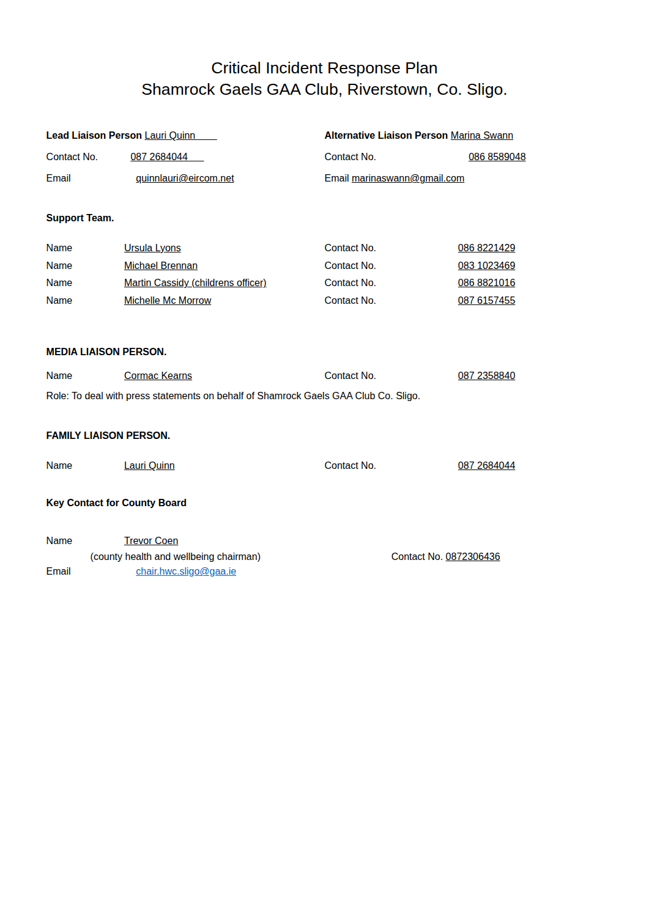Critical Incident Response Plan Shamrock Gaels GAA Club, Riverstown, Co. Sligo.
| Lead Liaison Person Lauri Quinn | Alternative Liaison Person Marina Swann |
| Contact No. 087 2684044 | Contact No. 086 8589048 |
| Email quinnlauri@eircom.net | Email marinaswann@gmail.com |
Support Team.
| Name | Ursula Lyons | Contact No. | 086 8221429 |
| Name | Michael Brennan | Contact No. | 083 1023469 |
| Name | Martin Cassidy (childrens officer) | Contact No. | 086 8821016 |
| Name | Michelle Mc Morrow | Contact No. | 087 6157455 |
MEDIA LIAISON PERSON.
| Name | Cormac Kearns | Contact No. | 087 2358840 |
Role: To deal with press statements on behalf of Shamrock Gaels GAA Club Co. Sligo.
FAMILY LIAISON PERSON.
| Name | Lauri Quinn | Contact No. | 087 2684044 |
Key Contact for County Board
| Name | Trevor Coen | | |
| (county health and wellbeing chairman) | Contact No. 0872306436 |
| Email chair.hwc.sligo@gaa.ie | |